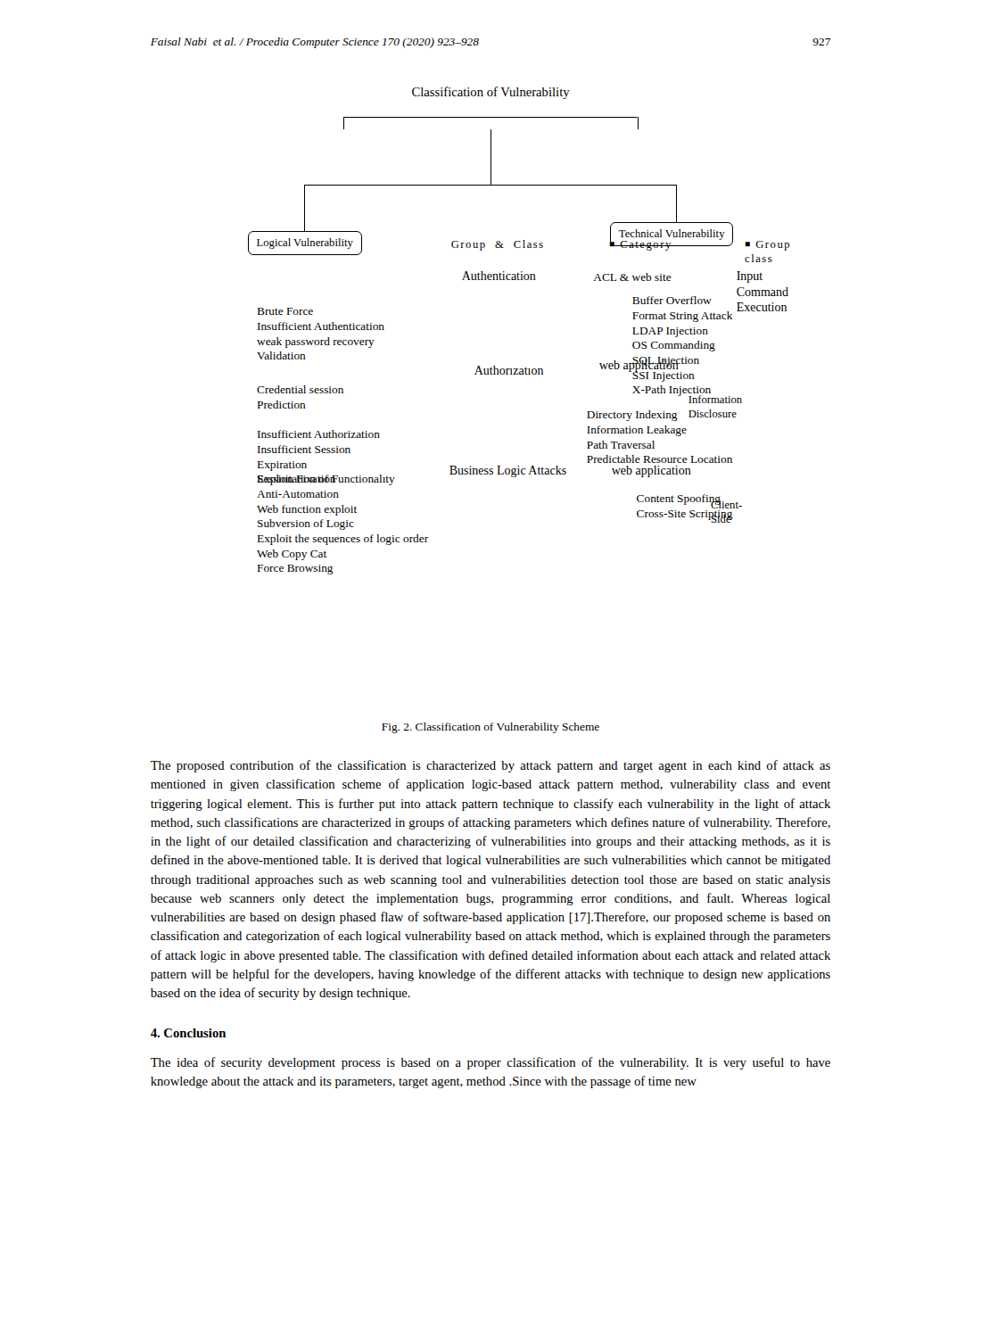Faisal Nabi et al. / Procedia Computer Science 170 (2020) 923–928 927
Classification of Vulnerability
Logical Vulnerability
Technical Vulnerability
Group & Class
Category
Group class
Authentication
ACL & web site
Input Command Execution
Brute Force
Insufficient Authentication
weak password recovery
Validation
Credential session
Prediction
Insufficient Authorization
Insufficient Session
Expiration
Session Fixation
Exploitation of Functionalıty
Anti-Automation
Web function exploit
Subversion of Logic
Exploit the sequences of logic order
Web Copy Cat
Force Browsing
Authorızatıon
web application
Business Logic Attacks
web application
Information Disclosure
Client-Side
Buffer Overflow
Format String Attack
LDAP Injection
OS Commanding
SQL Injection
SSI Injection
X-Path Injection
Directory Indexing
Information Leakage
Path Traversal
Predictable Resource Location
Content Spoofing
Cross-Site Scripting
Fig. 2. Classification of Vulnerability Scheme
The proposed contribution of the classification is characterized by attack pattern and target agent in each kind of attack as mentioned in given classification scheme of application logic-based attack pattern method, vulnerability class and event triggering logical element. This is further put into attack pattern technique to classify each vulnerability in the light of attack method, such classifications are characterized in groups of attacking parameters which defines nature of vulnerability. Therefore, in the light of our detailed classification and characterizing of vulnerabilities into groups and their attacking methods, as it is defined in the above-mentioned table. It is derived that logical vulnerabilities are such vulnerabilities which cannot be mitigated through traditional approaches such as web scanning tool and vulnerabilities detection tool those are based on static analysis because web scanners only detect the implementation bugs, programming error conditions, and fault. Whereas logical vulnerabilities are based on design phased flaw of software-based application [17].Therefore, our proposed scheme is based on classification and categorization of each logical vulnerability based on attack method, which is explained through the parameters of attack logic in above presented table. The classification with defined detailed information about each attack and related attack pattern will be helpful for the developers, having knowledge of the different attacks with technique to design new applications based on the idea of security by design technique.
4. Conclusion
The idea of security development process is based on a proper classification of the vulnerability. It is very useful to have knowledge about the attack and its parameters, target agent, method .Since with the passage of time new